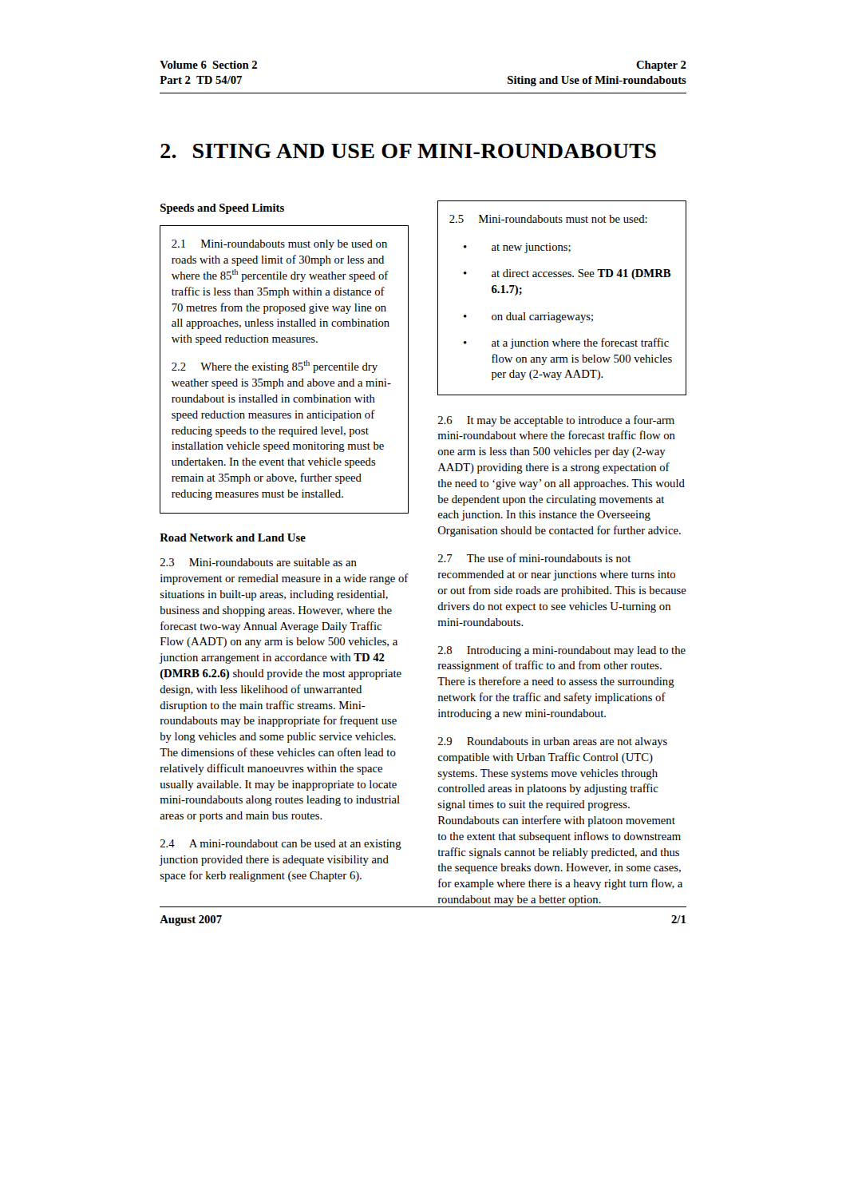Volume 6 Section 2
Part 2 TD 54/07
Chapter 2
Siting and Use of Mini-roundabouts
2. SITING AND USE OF MINI-ROUNDABOUTS
Speeds and Speed Limits
2.1 Mini-roundabouts must only be used on roads with a speed limit of 30mph or less and where the 85th percentile dry weather speed of traffic is less than 35mph within a distance of 70 metres from the proposed give way line on all approaches, unless installed in combination with speed reduction measures.
2.2 Where the existing 85th percentile dry weather speed is 35mph and above and a mini-roundabout is installed in combination with speed reduction measures in anticipation of reducing speeds to the required level, post installation vehicle speed monitoring must be undertaken. In the event that vehicle speeds remain at 35mph or above, further speed reducing measures must be installed.
Road Network and Land Use
2.3 Mini-roundabouts are suitable as an improvement or remedial measure in a wide range of situations in built-up areas, including residential, business and shopping areas. However, where the forecast two-way Annual Average Daily Traffic Flow (AADT) on any arm is below 500 vehicles, a junction arrangement in accordance with TD 42 (DMRB 6.2.6) should provide the most appropriate design, with less likelihood of unwarranted disruption to the main traffic streams. Mini-roundabouts may be inappropriate for frequent use by long vehicles and some public service vehicles. The dimensions of these vehicles can often lead to relatively difficult manoeuvres within the space usually available. It may be inappropriate to locate mini-roundabouts along routes leading to industrial areas or ports and main bus routes.
2.4 A mini-roundabout can be used at an existing junction provided there is adequate visibility and space for kerb realignment (see Chapter 6).
2.5 Mini-roundabouts must not be used:
at new junctions;
at direct accesses. See TD 41 (DMRB 6.1.7);
on dual carriageways;
at a junction where the forecast traffic flow on any arm is below 500 vehicles per day (2-way AADT).
2.6 It may be acceptable to introduce a four-arm mini-roundabout where the forecast traffic flow on one arm is less than 500 vehicles per day (2-way AADT) providing there is a strong expectation of the need to ‘give way’ on all approaches. This would be dependent upon the circulating movements at each junction. In this instance the Overseeing Organisation should be contacted for further advice.
2.7 The use of mini-roundabouts is not recommended at or near junctions where turns into or out from side roads are prohibited. This is because drivers do not expect to see vehicles U-turning on mini-roundabouts.
2.8 Introducing a mini-roundabout may lead to the reassignment of traffic to and from other routes. There is therefore a need to assess the surrounding network for the traffic and safety implications of introducing a new mini-roundabout.
2.9 Roundabouts in urban areas are not always compatible with Urban Traffic Control (UTC) systems. These systems move vehicles through controlled areas in platoons by adjusting traffic signal times to suit the required progress. Roundabouts can interfere with platoon movement to the extent that subsequent inflows to downstream traffic signals cannot be reliably predicted, and thus the sequence breaks down. However, in some cases, for example where there is a heavy right turn flow, a roundabout may be a better option.
August 2007
2/1